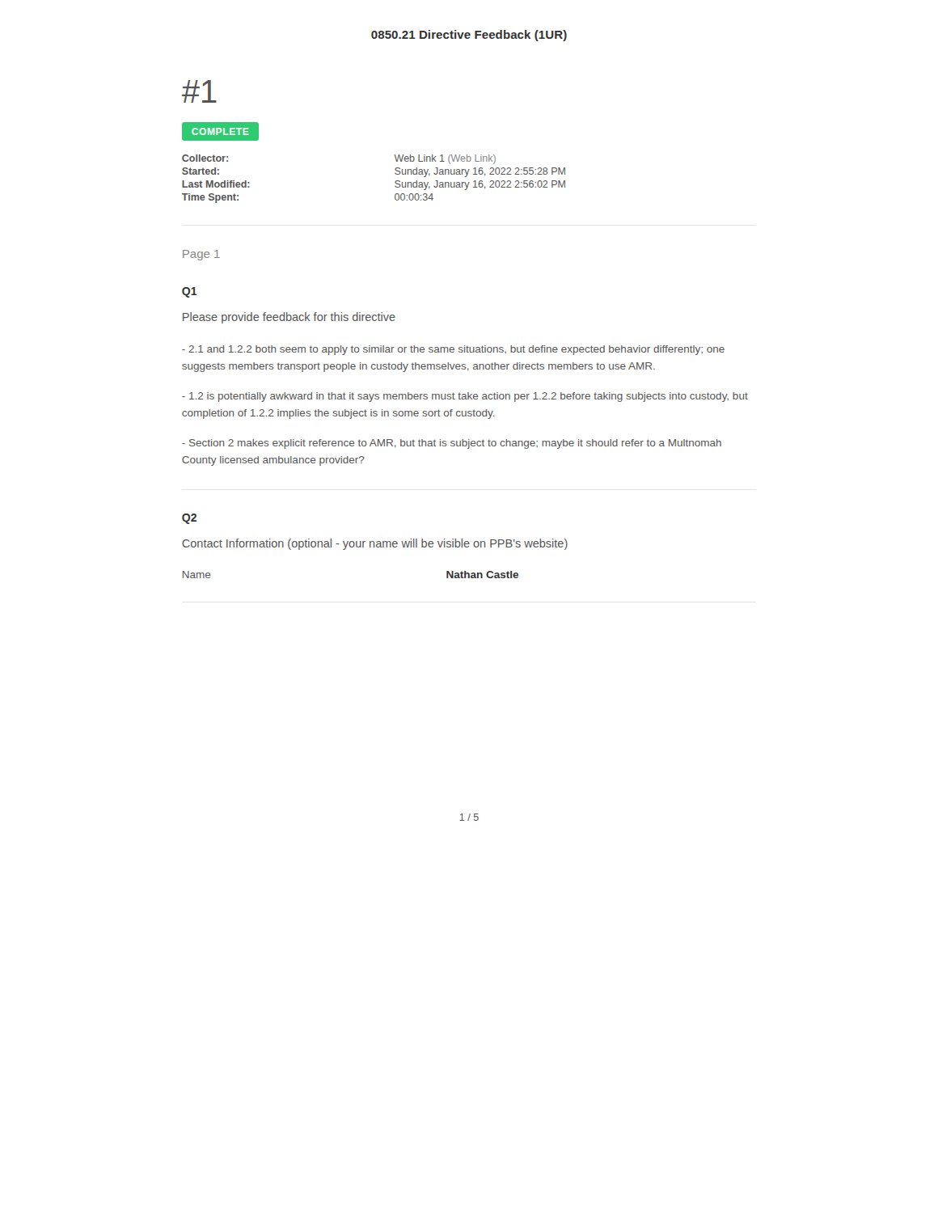0850.21 Directive Feedback (1UR)
#1
Complete
| Collector: | Web Link 1 (Web Link) |
| Started: | Sunday, January 16, 2022 2:55:28 PM |
| Last Modified: | Sunday, January 16, 2022 2:56:02 PM |
| Time Spent: | 00:00:34 |
Page 1
Q1
Please provide feedback for this directive
- 2.1 and 1.2.2 both seem to apply to similar or the same situations, but define expected behavior differently; one suggests members transport people in custody themselves, another directs members to use AMR.
- 1.2 is potentially awkward in that it says members must take action per 1.2.2 before taking subjects into custody, but completion of 1.2.2 implies the subject is in some sort of custody.
- Section 2 makes explicit reference to AMR, but that is subject to change; maybe it should refer to a Multnomah County licensed ambulance provider?
Q2
Contact Information (optional - your name will be visible on PPB's website)
Name Nathan Castle
1 / 5